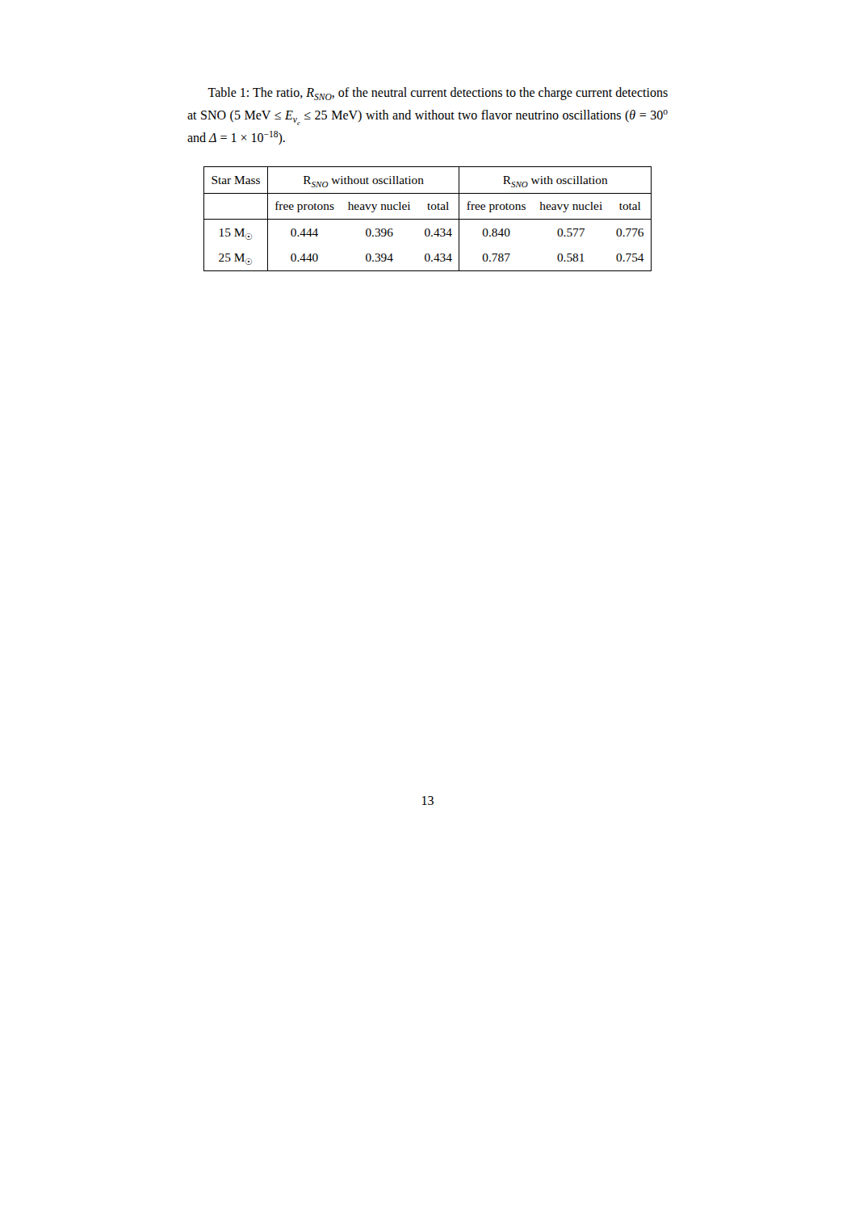Table 1: The ratio, RSNO, of the neutral current detections to the charge current detections at SNO (5 MeV ≤ Eνe ≤ 25 MeV) with and without two flavor neutrino oscillations (θ = 30o and Δ = 1 × 10−18).
| Star Mass | R SNO without oscillation | R SNO with oscillation |
| | free protons | heavy nuclei | total | free protons | heavy nuclei | total |
| 15 M ☉ | 0.444 | 0.396 | 0.434 | 0.840 | 0.577 | 0.776 |
| 25 M ☉ | 0.440 | 0.394 | 0.434 | 0.787 | 0.581 | 0.754 |
13